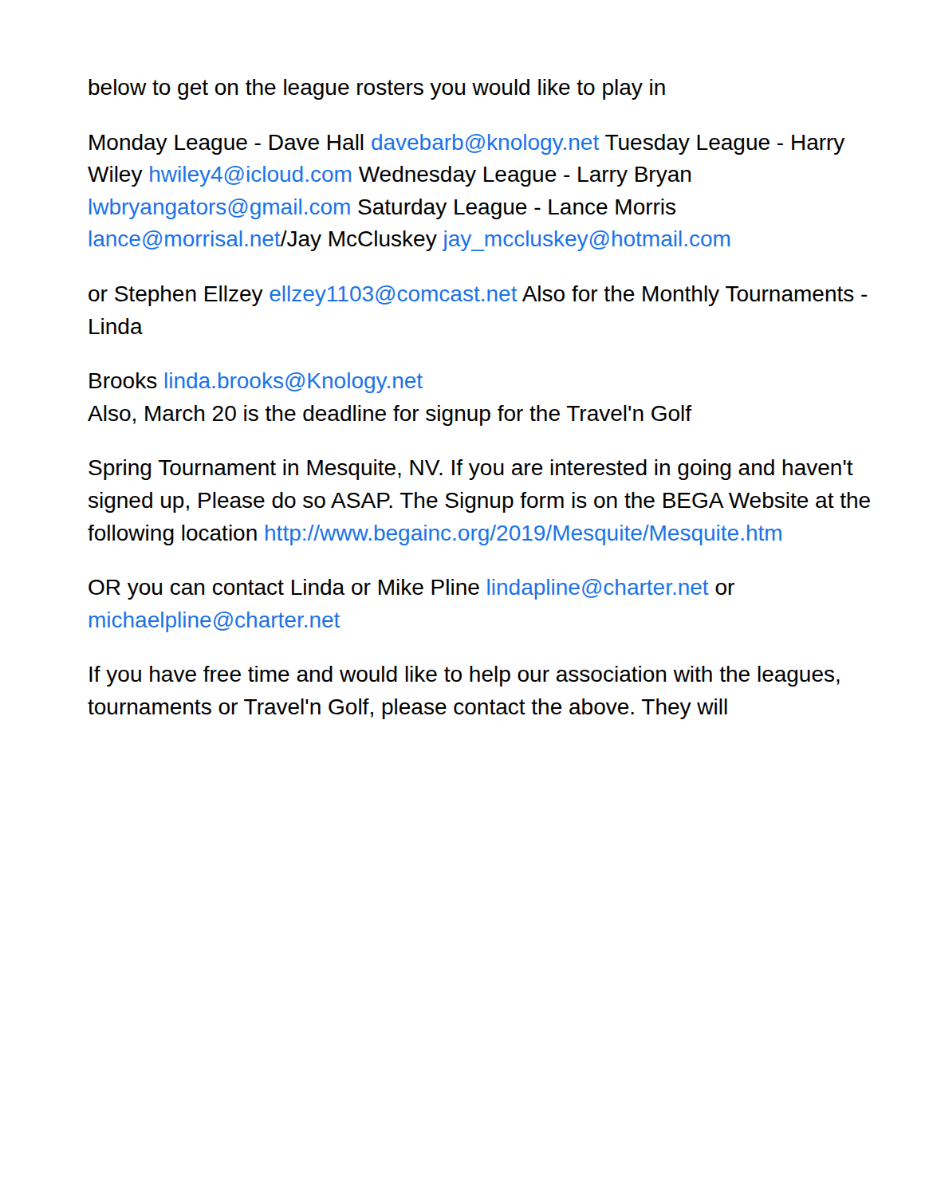below to get on the league rosters you would like to play in
Monday League - Dave Hall davebarb@knology.net Tuesday League - Harry Wiley hwiley4@icloud.com Wednesday League - Larry Bryan lwbryangators@gmail.com Saturday League - Lance Morris lance@morrisal.net/Jay McCluskey jay_mccluskey@hotmail.com
or Stephen Ellzey ellzey1103@comcast.net Also for the Monthly Tournaments - Linda
Brooks linda.brooks@Knology.net
Also, March 20 is the deadline for signup for the Travel'n Golf
Spring Tournament in Mesquite, NV. If you are interested in going and haven't signed up, Please do so ASAP. The Signup form is on the BEGA Website at the following location http://www.begainc.org/2019/Mesquite/Mesquite.htm
OR you can contact Linda or Mike Pline lindapline@charter.net or michaelpline@charter.net
If you have free time and would like to help our association with the leagues, tournaments or Travel'n Golf, please contact the above. They will